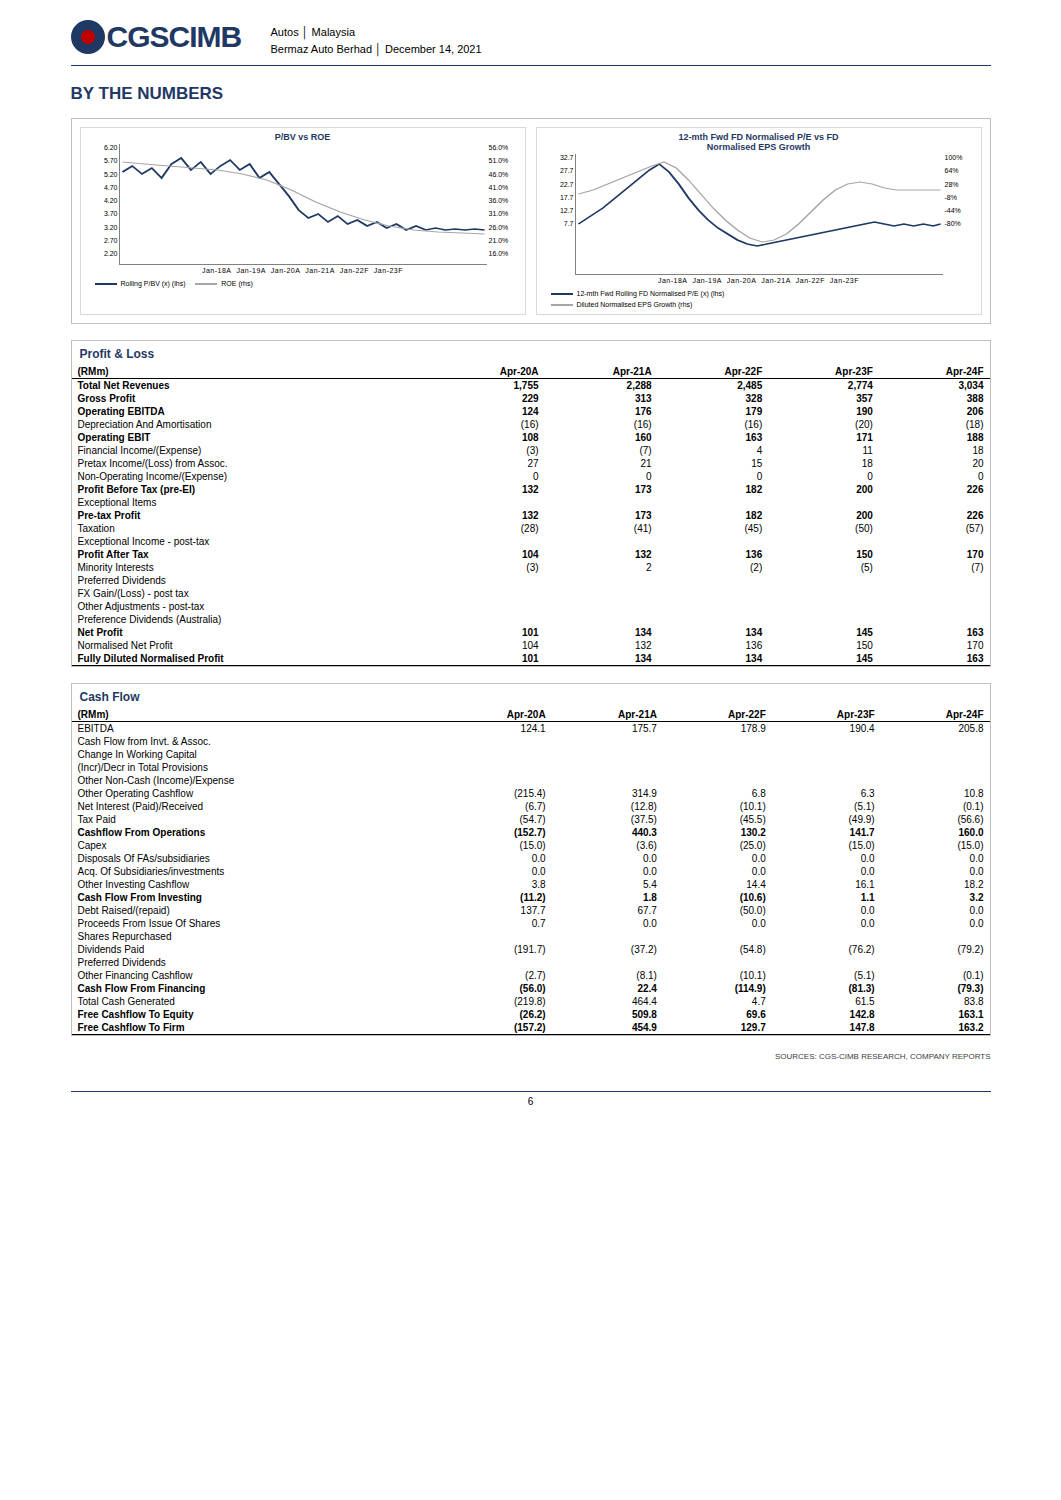CGSCIMB
Autos │ Malaysia
Bermaz Auto Berhad │ December 14, 2021
BY THE NUMBERS
P/BV vs ROE
6.20
5.70
5.20
4.70
4.20
3.70
3.20
2.70
2.20
56.0%
51.0%
46.0%
41.0%
36.0%
31.0%
26.0%
21.0%
16.0%
Jan-18A Jan-19A Jan-20A Jan-21A Jan-22F Jan-23F
Rolling P/BV (x) (lhs) ROE (rhs)
12-mth Fwd FD Normalised P/E vs FD
Normalised EPS Growth
32.7
27.7
22.7
17.7
12.7
7.7
100%
64%
28%
-8%
-44%
-80%
Jan-18A Jan-19A Jan-20A Jan-21A Jan-22F Jan-23F
12-mth Fwd Rolling FD Normalised P/E (x) (lhs)
Diluted Normalised EPS Growth (rhs)
Profit & Loss
| (RMm) | Apr-20A | Apr-21A | Apr-22F | Apr-23F | Apr-24F |
| --- | --- | --- | --- | --- | --- |
| Total Net Revenues | 1,755 | 2,288 | 2,485 | 2,774 | 3,034 |
| Gross Profit | 229 | 313 | 328 | 357 | 388 |
| Operating EBITDA | 124 | 176 | 179 | 190 | 206 |
| Depreciation And Amortisation | (16) | (16) | (16) | (20) | (18) |
| Operating EBIT | 108 | 160 | 163 | 171 | 188 |
| Financial Income/(Expense) | (3) | (7) | 4 | 11 | 18 |
| Pretax Income/(Loss) from Assoc. | 27 | 21 | 15 | 18 | 20 |
| Non-Operating Income/(Expense) | 0 | 0 | 0 | 0 | 0 |
| Profit Before Tax (pre-EI) | 132 | 173 | 182 | 200 | 226 |
| Exceptional Items | | | | | |
| Pre-tax Profit | 132 | 173 | 182 | 200 | 226 |
| Taxation | (28) | (41) | (45) | (50) | (57) |
| Exceptional Income - post-tax | | | | | |
| Profit After Tax | 104 | 132 | 136 | 150 | 170 |
| Minority Interests | (3) | 2 | (2) | (5) | (7) |
| Preferred Dividends | | | | | |
| FX Gain/(Loss) - post tax | | | | | |
| Other Adjustments - post-tax | | | | | |
| Preference Dividends (Australia) | | | | | |
| Net Profit | 101 | 134 | 134 | 145 | 163 |
| Normalised Net Profit | 104 | 132 | 136 | 150 | 170 |
| Fully Diluted Normalised Profit | 101 | 134 | 134 | 145 | 163 |
Cash Flow
| (RMm) | Apr-20A | Apr-21A | Apr-22F | Apr-23F | Apr-24F |
| --- | --- | --- | --- | --- | --- |
| EBITDA | 124.1 | 175.7 | 178.9 | 190.4 | 205.8 |
| Cash Flow from Invt. & Assoc. | | | | | |
| Change In Working Capital | | | | | |
| (Incr)/Decr in Total Provisions | | | | | |
| Other Non-Cash (Income)/Expense | | | | | |
| Other Operating Cashflow | (215.4) | 314.9 | 6.8 | 6.3 | 10.8 |
| Net Interest (Paid)/Received | (6.7) | (12.8) | (10.1) | (5.1) | (0.1) |
| Tax Paid | (54.7) | (37.5) | (45.5) | (49.9) | (56.6) |
| Cashflow From Operations | (152.7) | 440.3 | 130.2 | 141.7 | 160.0 |
| Capex | (15.0) | (3.6) | (25.0) | (15.0) | (15.0) |
| Disposals Of FAs/subsidiaries | 0.0 | 0.0 | 0.0 | 0.0 | 0.0 |
| Acq. Of Subsidiaries/investments | 0.0 | 0.0 | 0.0 | 0.0 | 0.0 |
| Other Investing Cashflow | 3.8 | 5.4 | 14.4 | 16.1 | 18.2 |
| Cash Flow From Investing | (11.2) | 1.8 | (10.6) | 1.1 | 3.2 |
| Debt Raised/(repaid) | 137.7 | 67.7 | (50.0) | 0.0 | 0.0 |
| Proceeds From Issue Of Shares | 0.7 | 0.0 | 0.0 | 0.0 | 0.0 |
| Shares Repurchased | | | | | |
| Dividends Paid | (191.7) | (37.2) | (54.8) | (76.2) | (79.2) |
| Preferred Dividends | | | | | |
| Other Financing Cashflow | (2.7) | (8.1) | (10.1) | (5.1) | (0.1) |
| Cash Flow From Financing | (56.0) | 22.4 | (114.9) | (81.3) | (79.3) |
| Total Cash Generated | (219.8) | 464.4 | 4.7 | 61.5 | 83.8 |
| Free Cashflow To Equity | (26.2) | 509.8 | 69.6 | 142.8 | 163.1 |
| Free Cashflow To Firm | (157.2) | 454.9 | 129.7 | 147.8 | 163.2 |
SOURCES: CGS-CIMB RESEARCH, COMPANY REPORTS
6